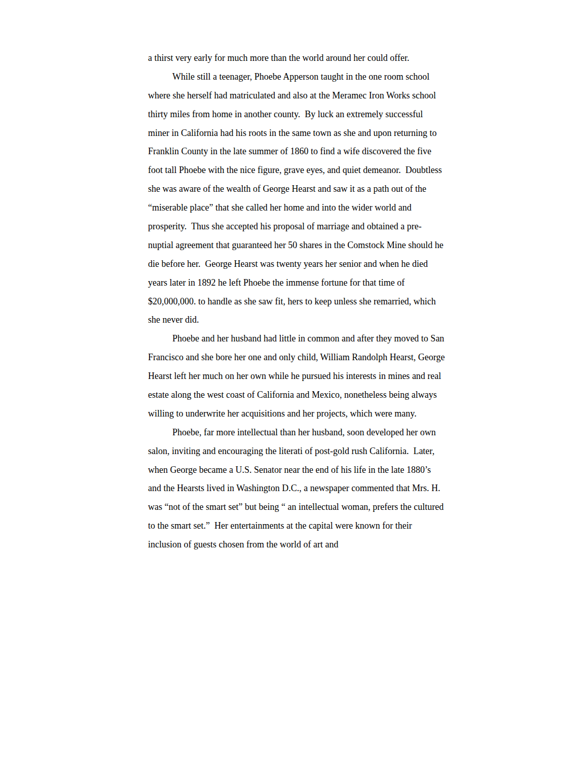a thirst very early for much more than the world around her could offer.
While still a teenager, Phoebe Apperson taught in the one room school where she herself had matriculated and also at the Meramec Iron Works school thirty miles from home in another county. By luck an extremely successful miner in California had his roots in the same town as she and upon returning to Franklin County in the late summer of 1860 to find a wife discovered the five foot tall Phoebe with the nice figure, grave eyes, and quiet demeanor. Doubtless she was aware of the wealth of George Hearst and saw it as a path out of the “miserable place” that she called her home and into the wider world and prosperity. Thus she accepted his proposal of marriage and obtained a pre-nuptial agreement that guaranteed her 50 shares in the Comstock Mine should he die before her. George Hearst was twenty years her senior and when he died years later in 1892 he left Phoebe the immense fortune for that time of $20,000,000. to handle as she saw fit, hers to keep unless she remarried, which she never did.
Phoebe and her husband had little in common and after they moved to San Francisco and she bore her one and only child, William Randolph Hearst, George Hearst left her much on her own while he pursued his interests in mines and real estate along the west coast of California and Mexico, nonetheless being always willing to underwrite her acquisitions and her projects, which were many.
Phoebe, far more intellectual than her husband, soon developed her own salon, inviting and encouraging the literati of post-gold rush California. Later, when George became a U.S. Senator near the end of his life in the late 1880’s and the Hearsts lived in Washington D.C., a newspaper commented that Mrs. H. was “not of the smart set” but being “ an intellectual woman, prefers the cultured to the smart set.” Her entertainments at the capital were known for their inclusion of guests chosen from the world of art and